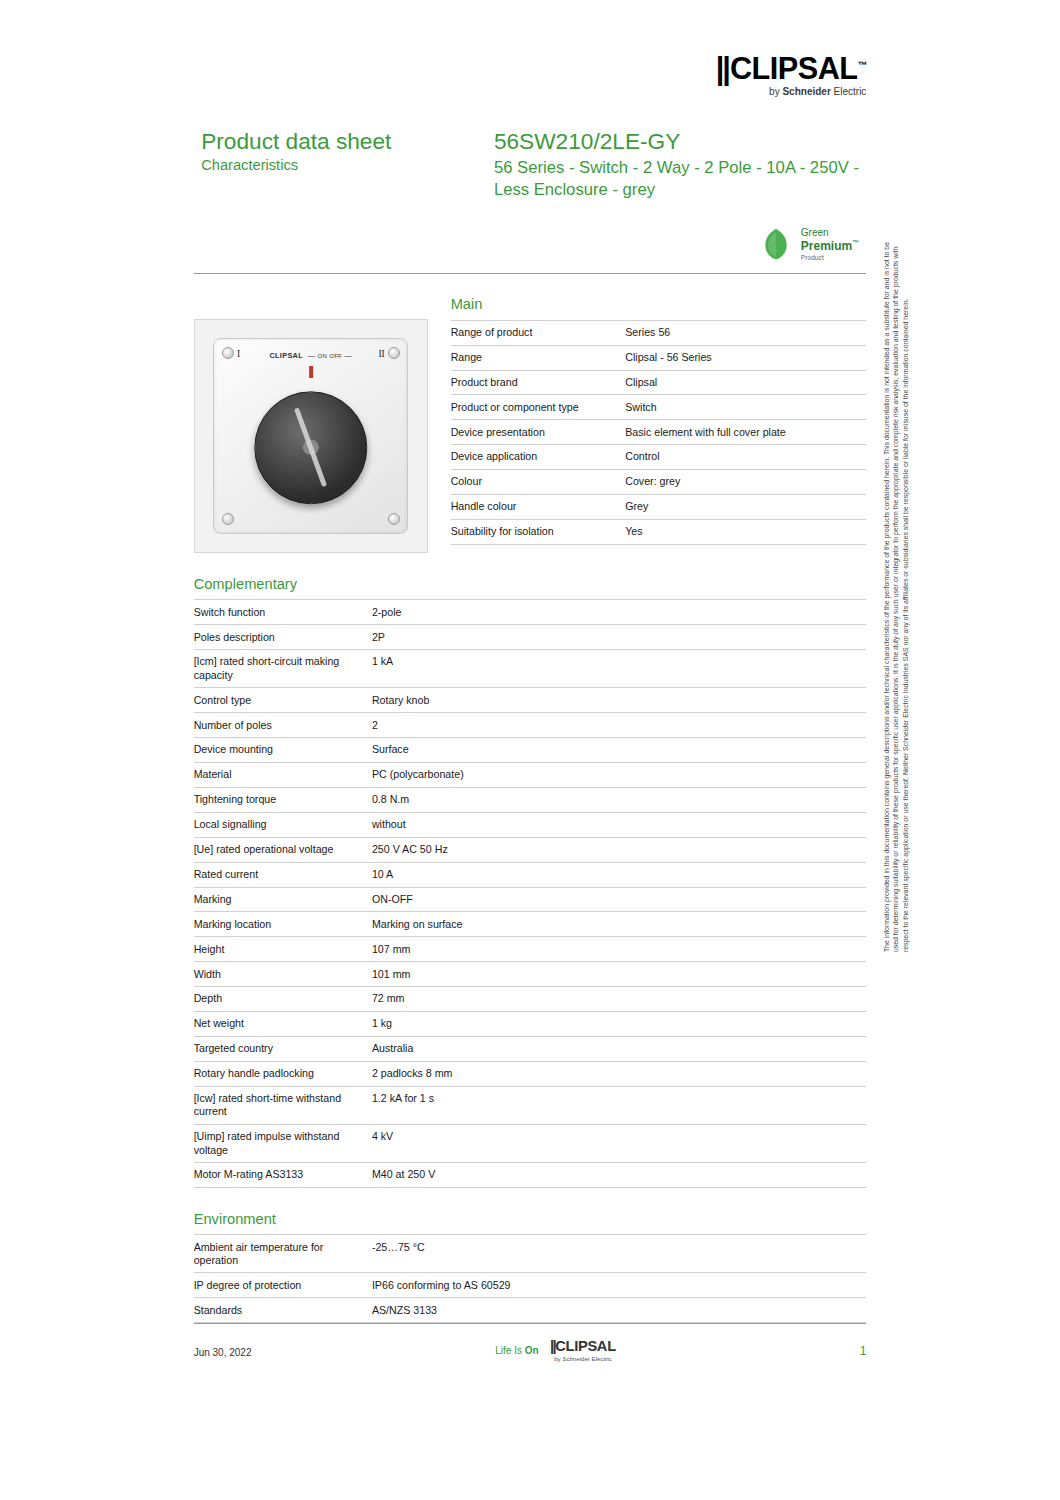||CLIPSAL™
by Schneider Electric
Product data sheet
Characteristics
56SW210/2LE-GY
56 Series - Switch - 2 Way - 2 Pole - 10A - 250V - Less Enclosure - grey
Green
Premium™
Product
I
CLIPSAL — ON OFF —
II
Main
| Range of product | Series 56 |
| Range | Clipsal - 56 Series |
| Product brand | Clipsal |
| Product or component type | Switch |
| Device presentation | Basic element with full cover plate |
| Device application | Control |
| Colour | Cover: grey |
| Handle colour | Grey |
| Suitability for isolation | Yes |
Complementary
| Switch function | 2-pole |
| Poles description | 2P |
| [Icm] rated short-circuit making capacity | 1 kA |
| Control type | Rotary knob |
| Number of poles | 2 |
| Device mounting | Surface |
| Material | PC (polycarbonate) |
| Tightening torque | 0.8 N.m |
| Local signalling | without |
| [Ue] rated operational voltage | 250 V AC 50 Hz |
| Rated current | 10 A |
| Marking | ON-OFF |
| Marking location | Marking on surface |
| Height | 107 mm |
| Width | 101 mm |
| Depth | 72 mm |
| Net weight | 1 kg |
| Targeted country | Australia |
| Rotary handle padlocking | 2 padlocks 8 mm |
| [Icw] rated short-time withstand current | 1.2 kA for 1 s |
| [Uimp] rated impulse withstand voltage | 4 kV |
| Motor M-rating AS3133 | M40 at 250 V |
Environment
| Ambient air temperature for operation | -25…75 °C |
| IP degree of protection | IP66 conforming to AS 60529 |
| Standards | AS/NZS 3133 |
The information provided in this documentation contains general descriptions and/or technical characteristics of the performance of the products contained herein. This documentation is not intended as a substitute for and is not to be used for determining suitability or reliability of these products for specific user applications. It is the duty of any such user or integrator to perform the appropriate and complete risk analysis, evaluation and testing of the products with respect to the relevant specific application or use thereof. Neither Schneider Electric Industries SAS nor any of its affiliates or subsidiaries shall be responsible or liable for misuse of the information contained herein.
Jun 30, 2022
Life Is On
||CLIPSAL
by Schneider Electric
1